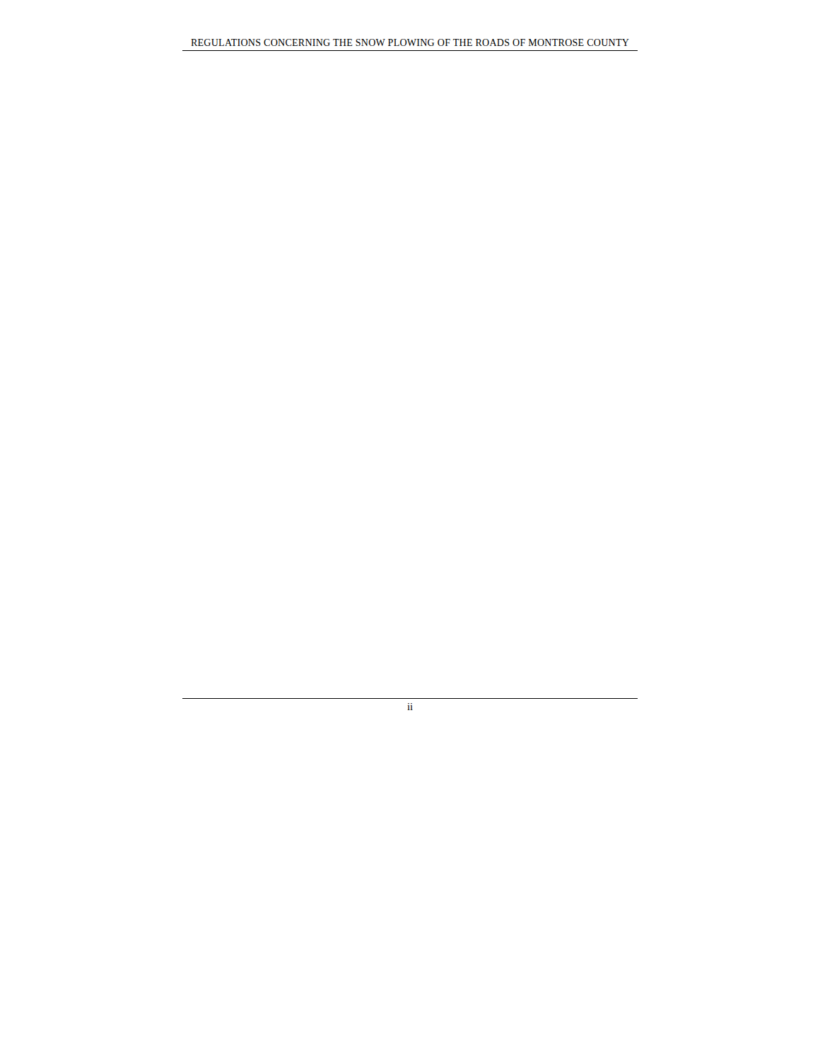Regulations Concerning the Snow Plowing of the Roads of Montrose County
ii